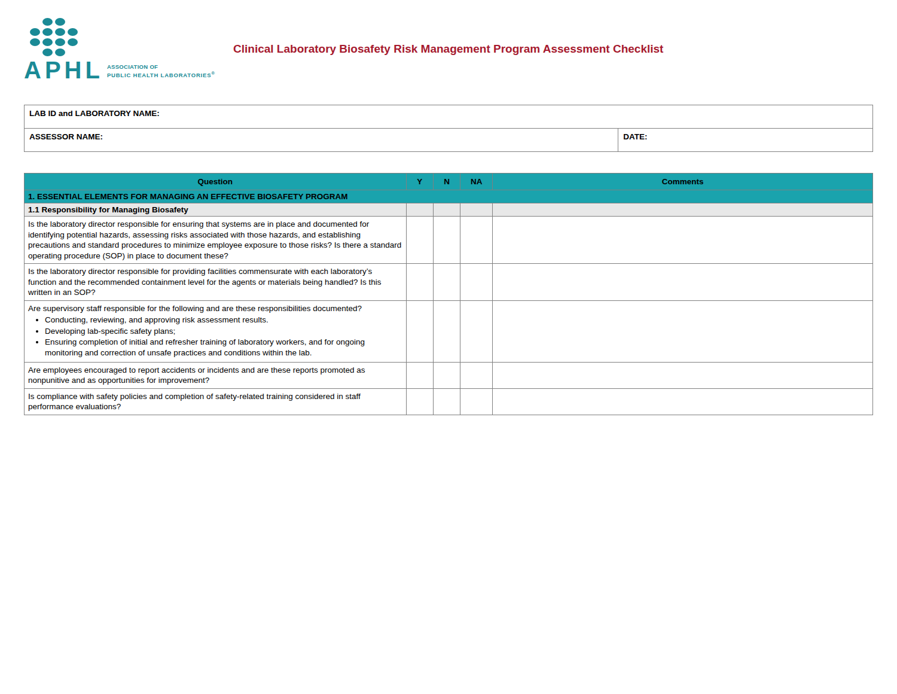APHL
ASSOCIATION OF
PUBLIC HEALTH LABORATORIES®
Clinical Laboratory Biosafety Risk Management Program Assessment Checklist
| LAB ID and LABORATORY NAME: |
| ASSESSOR NAME: | DATE: |
| Question | Y | N | NA | Comments |
| --- | --- | --- | --- | --- |
| 1. ESSENTIAL ELEMENTS FOR MANAGING AN EFFECTIVE BIOSAFETY PROGRAM |
| 1.1 Responsibility for Managing Biosafety | | | | |
| Is the laboratory director responsible for ensuring that systems are in place and documented for identifying potential hazards, assessing risks associated with those hazards, and establishing precautions and standard procedures to minimize employee exposure to those risks? Is there a standard operating procedure (SOP) in place to document these? | | | | |
| Is the laboratory director responsible for providing facilities commensurate with each laboratory’s function and the recommended containment level for the agents or materials being handled? Is this written in an SOP? | | | | |
| Are supervisory staff responsible for the following and are these responsibilities documented? Conducting, reviewing, and approving risk assessment results. Developing lab-specific safety plans; Ensuring completion of initial and refresher training of laboratory workers, and for ongoing monitoring and correction of unsafe practices and conditions within the lab. | | | | |
| Are employees encouraged to report accidents or incidents and are these reports promoted as nonpunitive and as opportunities for improvement? | | | | |
| Is compliance with safety policies and completion of safety-related training considered in staff performance evaluations? | | | | |